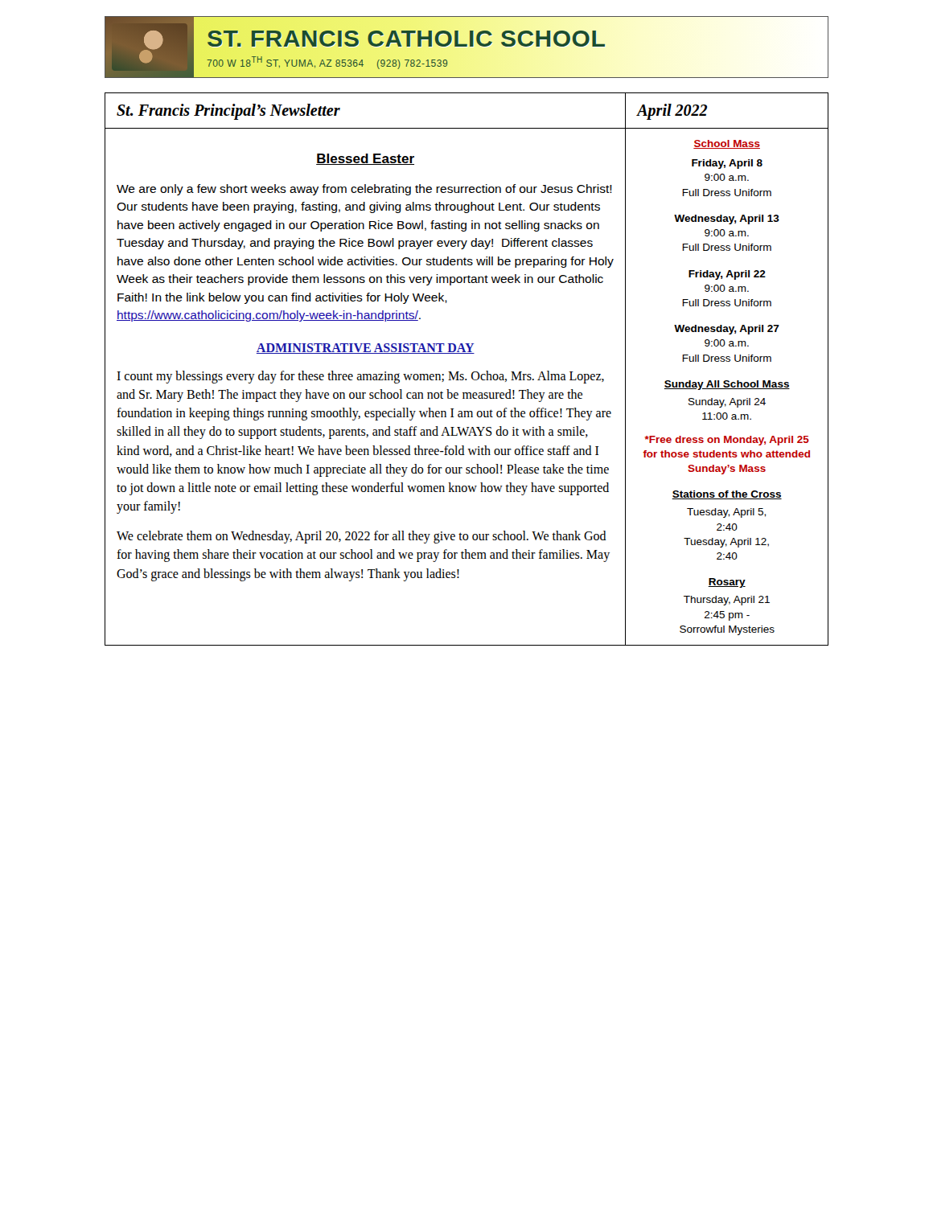ST. FRANCIS CATHOLIC SCHOOL
700 W 18TH ST, YUMA, AZ 85364 (928) 782-1539
| St. Francis Principal’s Newsletter | April 2022 |
| Blessed Easter We are only a few short weeks away from celebrating the resurrection of our Jesus Christ! Our students have been praying, fasting, and giving alms throughout Lent. Our students have been actively engaged in our Operation Rice Bowl, fasting in not selling snacks on Tuesday and Thursday, and praying the Rice Bowl prayer every day! Different classes have also done other Lenten school wide activities. Our students will be preparing for Holy Week as their teachers provide them lessons on this very important week in our Catholic Faith! In the link below you can find activities for Holy Week, https://www.catholicicing.com/holy-week-in-handprints/ . ADMINISTRATIVE ASSISTANT DAY I count my blessings every day for these three amazing women; Ms. Ochoa, Mrs. Alma Lopez, and Sr. Mary Beth! The impact they have on our school can not be measured! They are the foundation in keeping things running smoothly, especially when I am out of the office! They are skilled in all they do to support students, parents, and staff and ALWAYS do it with a smile, kind word, and a Christ-like heart! We have been blessed three-fold with our office staff and I would like them to know how much I appreciate all they do for our school! Please take the time to jot down a little note or email letting these wonderful women know how they have supported your family! We celebrate them on Wednesday, April 20, 2022 for all they give to our school. We thank God for having them share their vocation at our school and we pray for them and their families. May God’s grace and blessings be with them always! Thank you ladies! | School Mass Friday, April 8 9:00 a.m. Full Dress Uniform Wednesday, April 13 9:00 a.m. Full Dress Uniform Friday, April 22 9:00 a.m. Full Dress Uniform Wednesday, April 27 9:00 a.m. Full Dress Uniform Sunday All School Mass Sunday, April 24 11:00 a.m. *Free dress on Monday, April 25 for those students who attended Sunday’s Mass Stations of the Cross Tuesday, April 5, 2:40 Tuesday, April 12, 2:40 Rosary Thursday, April 21 2:45 pm - Sorrowful Mysteries |